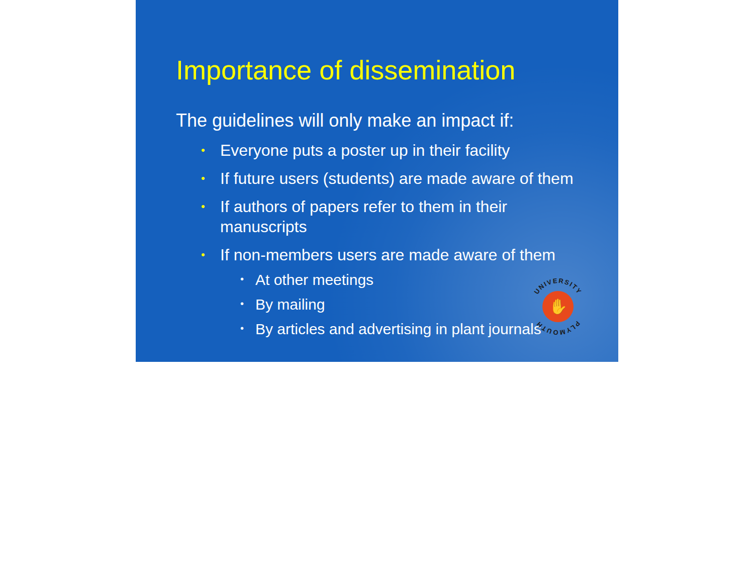Importance of dissemination
The guidelines will only make an impact if:
Everyone puts a poster up in their facility
If future users (students) are made aware of them
If authors of papers refer to them in their manuscripts
If non-members users are made aware of them
At other meetings
By mailing
By articles and advertising in plant journals
UNIVERSITY PLYMOUTH
✋